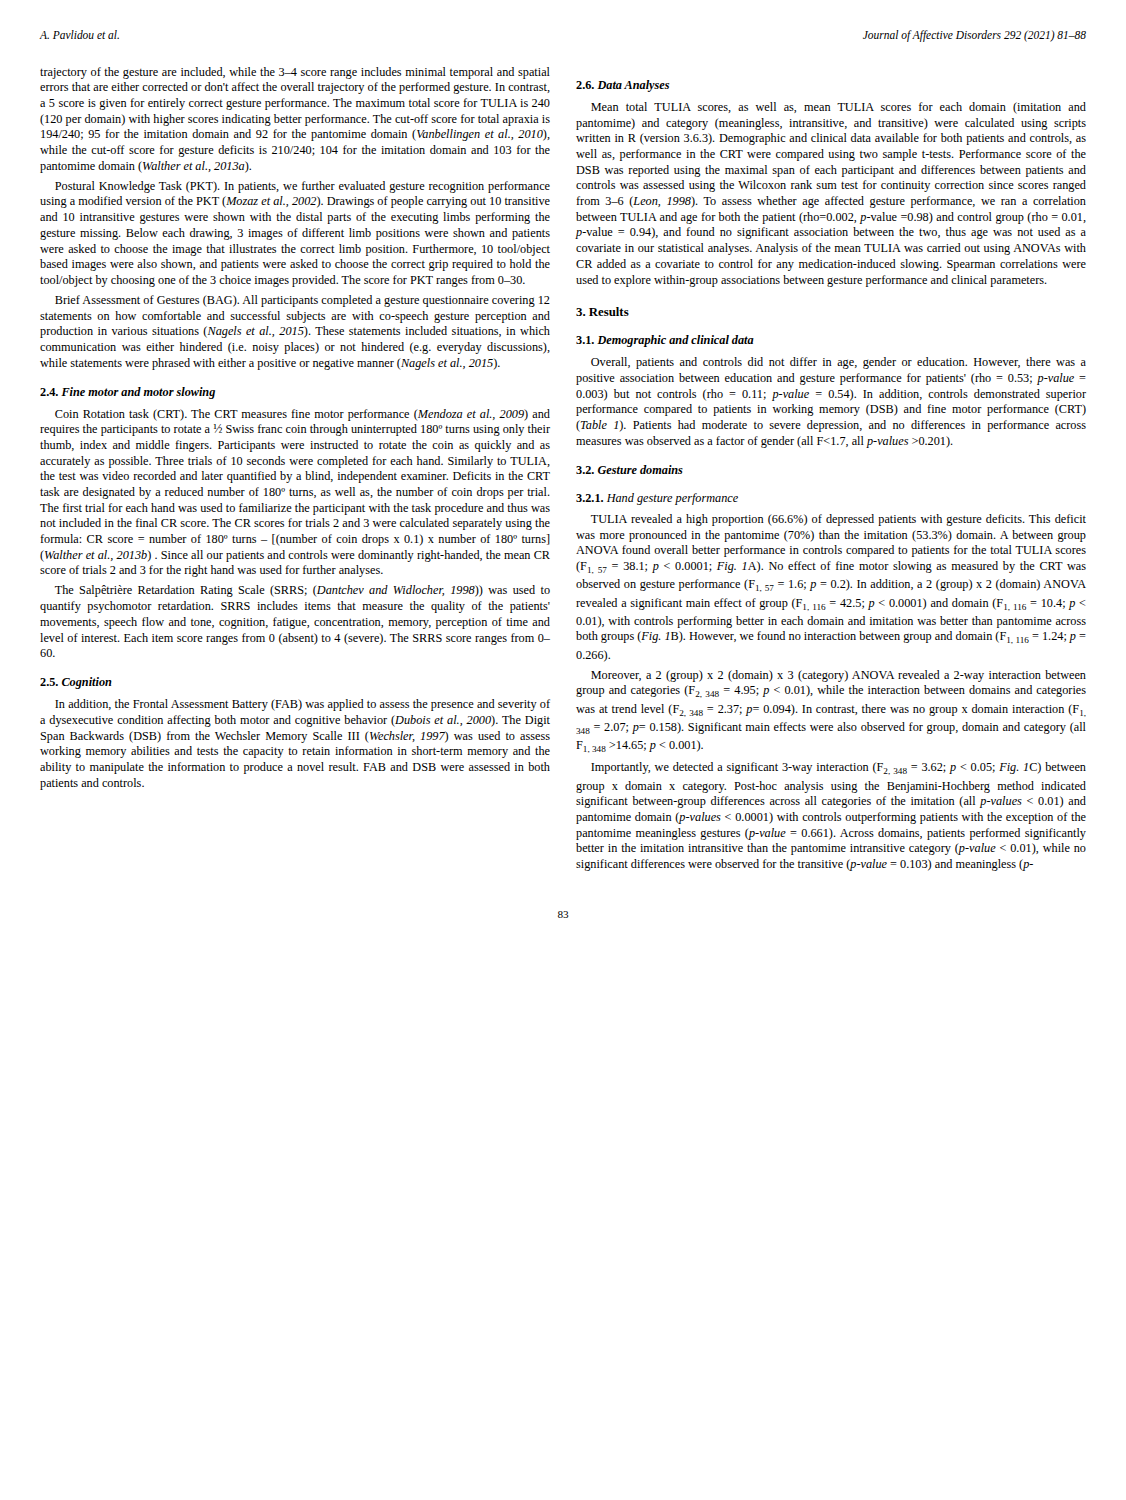A. Pavlidou et al.
Journal of Affective Disorders 292 (2021) 81–88
trajectory of the gesture are included, while the 3–4 score range includes minimal temporal and spatial errors that are either corrected or don't affect the overall trajectory of the performed gesture. In contrast, a 5 score is given for entirely correct gesture performance. The maximum total score for TULIA is 240 (120 per domain) with higher scores indicating better performance. The cut-off score for total apraxia is 194/240; 95 for the imitation domain and 92 for the pantomime domain (Vanbellingen et al., 2010), while the cut-off score for gesture deficits is 210/240; 104 for the imitation domain and 103 for the pantomime domain (Walther et al., 2013a).
Postural Knowledge Task (PKT). In patients, we further evaluated gesture recognition performance using a modified version of the PKT (Mozaz et al., 2002). Drawings of people carrying out 10 transitive and 10 intransitive gestures were shown with the distal parts of the executing limbs performing the gesture missing. Below each drawing, 3 images of different limb positions were shown and patients were asked to choose the image that illustrates the correct limb position. Furthermore, 10 tool/object based images were also shown, and patients were asked to choose the correct grip required to hold the tool/object by choosing one of the 3 choice images provided. The score for PKT ranges from 0–30.
Brief Assessment of Gestures (BAG). All participants completed a gesture questionnaire covering 12 statements on how comfortable and successful subjects are with co-speech gesture perception and production in various situations (Nagels et al., 2015). These statements included situations, in which communication was either hindered (i.e. noisy places) or not hindered (e.g. everyday discussions), while statements were phrased with either a positive or negative manner (Nagels et al., 2015).
2.4. Fine motor and motor slowing
Coin Rotation task (CRT). The CRT measures fine motor performance (Mendoza et al., 2009) and requires the participants to rotate a ½ Swiss franc coin through uninterrupted 180º turns using only their thumb, index and middle fingers. Participants were instructed to rotate the coin as quickly and as accurately as possible. Three trials of 10 seconds were completed for each hand. Similarly to TULIA, the test was video recorded and later quantified by a blind, independent examiner. Deficits in the CRT task are designated by a reduced number of 180º turns, as well as, the number of coin drops per trial. The first trial for each hand was used to familiarize the participant with the task procedure and thus was not included in the final CR score. The CR scores for trials 2 and 3 were calculated separately using the formula: CR score = number of 180º turns – [(number of coin drops x 0.1) x number of 180º turns](Walther et al., 2013b) . Since all our patients and controls were dominantly right-handed, the mean CR score of trials 2 and 3 for the right hand was used for further analyses.
The Salpêtrière Retardation Rating Scale (SRRS; (Dantchev and Widlocher, 1998)) was used to quantify psychomotor retardation. SRRS includes items that measure the quality of the patients' movements, speech flow and tone, cognition, fatigue, concentration, memory, perception of time and level of interest. Each item score ranges from 0 (absent) to 4 (severe). The SRRS score ranges from 0–60.
2.5. Cognition
In addition, the Frontal Assessment Battery (FAB) was applied to assess the presence and severity of a dysexecutive condition affecting both motor and cognitive behavior (Dubois et al., 2000). The Digit Span Backwards (DSB) from the Wechsler Memory Scalle III (Wechsler, 1997) was used to assess working memory abilities and tests the capacity to retain information in short-term memory and the ability to manipulate the information to produce a novel result. FAB and DSB were assessed in both patients and controls.
2.6. Data Analyses
Mean total TULIA scores, as well as, mean TULIA scores for each domain (imitation and pantomime) and category (meaningless, intransitive, and transitive) were calculated using scripts written in R (version 3.6.3). Demographic and clinical data available for both patients and controls, as well as, performance in the CRT were compared using two sample t-tests. Performance score of the DSB was reported using the maximal span of each participant and differences between patients and controls was assessed using the Wilcoxon rank sum test for continuity correction since scores ranged from 3–6 (Leon, 1998). To assess whether age affected gesture performance, we ran a correlation between TULIA and age for both the patient (rho=0.002, p-value =0.98) and control group (rho = 0.01, p-value = 0.94), and found no significant association between the two, thus age was not used as a covariate in our statistical analyses. Analysis of the mean TULIA was carried out using ANOVAs with CR added as a covariate to control for any medication-induced slowing. Spearman correlations were used to explore within-group associations between gesture performance and clinical parameters.
3. Results
3.1. Demographic and clinical data
Overall, patients and controls did not differ in age, gender or education. However, there was a positive association between education and gesture performance for patients' (rho = 0.53; p-value = 0.003) but not controls (rho = 0.11; p-value = 0.54). In addition, controls demonstrated superior performance compared to patients in working memory (DSB) and fine motor performance (CRT) (Table 1). Patients had moderate to severe depression, and no differences in performance across measures was observed as a factor of gender (all F<1.7, all p-values >0.201).
3.2. Gesture domains
3.2.1. Hand gesture performance
TULIA revealed a high proportion (66.6%) of depressed patients with gesture deficits. This deficit was more pronounced in the pantomime (70%) than the imitation (53.3%) domain. A between group ANOVA found overall better performance in controls compared to patients for the total TULIA scores (F1, 57 = 38.1; p < 0.0001; Fig. 1 A). No effect of fine motor slowing as measured by the CRT was observed on gesture performance (F1, 57 = 1.6; p = 0.2). In addition, a 2 (group) x 2 (domain) ANOVA revealed a significant main effect of group (F1, 116 = 42.5; p < 0.0001) and domain (F1, 116 = 10.4; p < 0.01), with controls performing better in each domain and imitation was better than pantomime across both groups (Fig. 1 B). However, we found no interaction between group and domain (F1, 116 = 1.24; p = 0.266).
Moreover, a 2 (group) x 2 (domain) x 3 (category) ANOVA revealed a 2-way interaction between group and categories (F2, 348 = 4.95; p < 0.01), while the interaction between domains and categories was at trend level (F2, 348 = 2.37; p= 0.094). In contrast, there was no group x domain interaction (F1, 348 = 2.07; p= 0.158). Significant main effects were also observed for group, domain and category (all F1, 348 >14.65; p < 0.001).
Importantly, we detected a significant 3-way interaction (F2, 348 = 3.62; p < 0.05; Fig. 1 C) between group x domain x category. Post-hoc analysis using the Benjamini-Hochberg method indicated significant between-group differences across all categories of the imitation (all p-values < 0.01) and pantomime domain (p-values < 0.0001) with controls outperforming patients with the exception of the pantomime meaningless gestures (p-value = 0.661). Across domains, patients performed significantly better in the imitation intransitive than the pantomime intransitive category (p-value < 0.01), while no significant differences were observed for the transitive (p-value = 0.103) and meaningless (p-
83